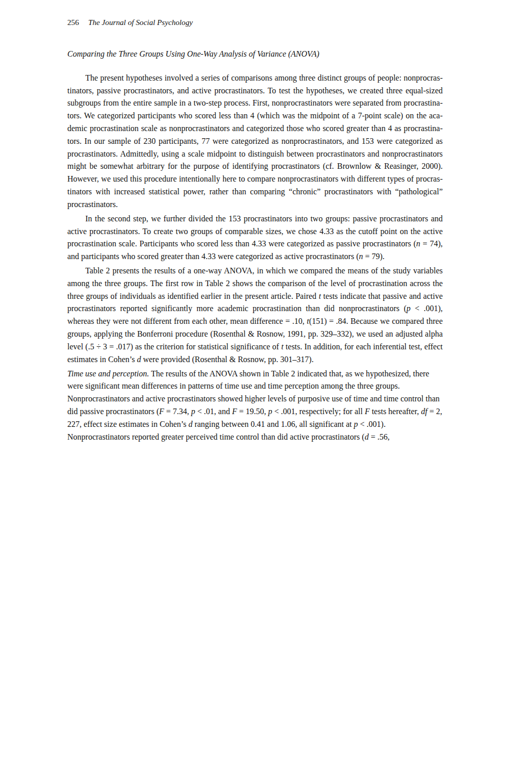256 The Journal of Social Psychology
Comparing the Three Groups Using One-Way Analysis of Variance (ANOVA)
The present hypotheses involved a series of comparisons among three distinct groups of people: nonprocrastinators, passive procrastinators, and active procrastinators. To test the hypotheses, we created three equal-sized subgroups from the entire sample in a two-step process. First, nonprocrastinators were separated from procrastinators. We categorized participants who scored less than 4 (which was the midpoint of a 7-point scale) on the academic procrastination scale as nonprocrastinators and categorized those who scored greater than 4 as procrastinators. In our sample of 230 participants, 77 were categorized as nonprocrastinators, and 153 were categorized as procrastinators. Admittedly, using a scale midpoint to distinguish between procrastinators and nonprocrastinators might be somewhat arbitrary for the purpose of identifying procrastinators (cf. Brownlow & Reasinger, 2000). However, we used this procedure intentionally here to compare nonprocrastinators with different types of procrastinators with increased statistical power, rather than comparing “chronic” procrastinators with “pathological” procrastinators.
In the second step, we further divided the 153 procrastinators into two groups: passive procrastinators and active procrastinators. To create two groups of comparable sizes, we chose 4.33 as the cutoff point on the active procrastination scale. Participants who scored less than 4.33 were categorized as passive procrastinators (n = 74), and participants who scored greater than 4.33 were categorized as active procrastinators (n = 79).
Table 2 presents the results of a one-way ANOVA, in which we compared the means of the study variables among the three groups. The first row in Table 2 shows the comparison of the level of procrastination across the three groups of individuals as identified earlier in the present article. Paired t tests indicate that passive and active procrastinators reported significantly more academic procrastination than did nonprocrastinators (p < .001), whereas they were not different from each other, mean difference = .10, t(151) = .84. Because we compared three groups, applying the Bonferroni procedure (Rosenthal & Rosnow, 1991, pp. 329–332), we used an adjusted alpha level (.5 ÷ 3 = .017) as the criterion for statistical significance of t tests. In addition, for each inferential test, effect estimates in Cohen’s d were provided (Rosenthal & Rosnow, pp. 301–317).
Time use and perception.
The results of the ANOVA shown in Table 2 indicated that, as we hypothesized, there were significant mean differences in patterns of time use and time perception among the three groups. Nonprocrastinators and active procrastinators showed higher levels of purposive use of time and time control than did passive procrastinators (F = 7.34, p < .01, and F = 19.50, p < .001, respectively; for all F tests hereafter, df = 2, 227, effect size estimates in Cohen’s d ranging between 0.41 and 1.06, all significant at p < .001). Nonprocrastinators reported greater perceived time control than did active procrastinators (d = .56,